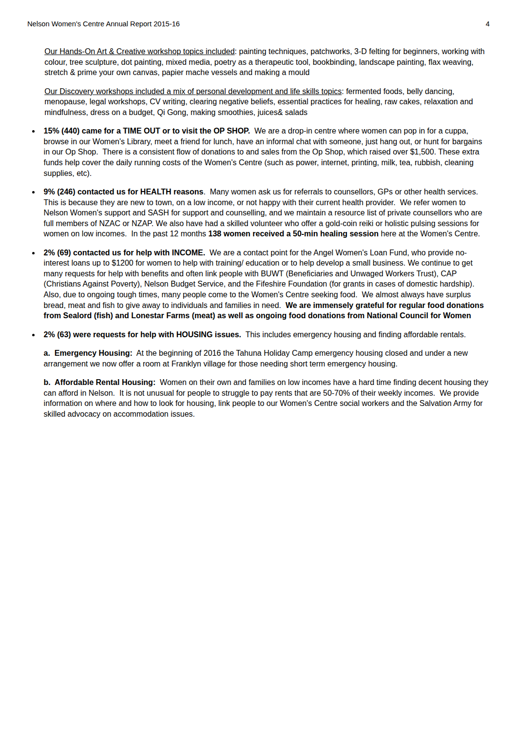Nelson Women's Centre Annual Report 2015-16
4
Our Hands-On Art & Creative workshop topics included: painting techniques, patchworks, 3-D felting for beginners, working with colour, tree sculpture, dot painting, mixed media, poetry as a therapeutic tool, bookbinding, landscape painting, flax weaving, stretch & prime your own canvas, papier mache vessels and making a mould
Our Discovery workshops included a mix of personal development and life skills topics: fermented foods, belly dancing, menopause, legal workshops, CV writing, clearing negative beliefs, essential practices for healing, raw cakes, relaxation and mindfulness, dress on a budget, Qi Gong, making smoothies, juices& salads
15% (440) came for a TIME OUT or to visit the OP SHOP. We are a drop-in centre where women can pop in for a cuppa, browse in our Women's Library, meet a friend for lunch, have an informal chat with someone, just hang out, or hunt for bargains in our Op Shop. There is a consistent flow of donations to and sales from the Op Shop, which raised over $1,500. These extra funds help cover the daily running costs of the Women's Centre (such as power, internet, printing, milk, tea, rubbish, cleaning supplies, etc).
9% (246) contacted us for HEALTH reasons. Many women ask us for referrals to counsellors, GPs or other health services. This is because they are new to town, on a low income, or not happy with their current health provider. We refer women to Nelson Women's support and SASH for support and counselling, and we maintain a resource list of private counsellors who are full members of NZAC or NZAP. We also have had a skilled volunteer who offer a gold-coin reiki or holistic pulsing sessions for women on low incomes. In the past 12 months 138 women received a 50-min healing session here at the Women's Centre.
2% (69) contacted us for help with INCOME. We are a contact point for the Angel Women's Loan Fund, who provide no-interest loans up to $1200 for women to help with training/ education or to help develop a small business. We continue to get many requests for help with benefits and often link people with BUWT (Beneficiaries and Unwaged Workers Trust), CAP (Christians Against Poverty), Nelson Budget Service, and the Fifeshire Foundation (for grants in cases of domestic hardship). Also, due to ongoing tough times, many people come to the Women's Centre seeking food. We almost always have surplus bread, meat and fish to give away to individuals and families in need. We are immensely grateful for regular food donations from Sealord (fish) and Lonestar Farms (meat) as well as ongoing food donations from National Council for Women
2% (63) were requests for help with HOUSING issues. This includes emergency housing and finding affordable rentals.
a. Emergency Housing: At the beginning of 2016 the Tahuna Holiday Camp emergency housing closed and under a new arrangement we now offer a room at Franklyn village for those needing short term emergency housing.
b. Affordable Rental Housing: Women on their own and families on low incomes have a hard time finding decent housing they can afford in Nelson. It is not unusual for people to struggle to pay rents that are 50-70% of their weekly incomes. We provide information on where and how to look for housing, link people to our Women's Centre social workers and the Salvation Army for skilled advocacy on accommodation issues.